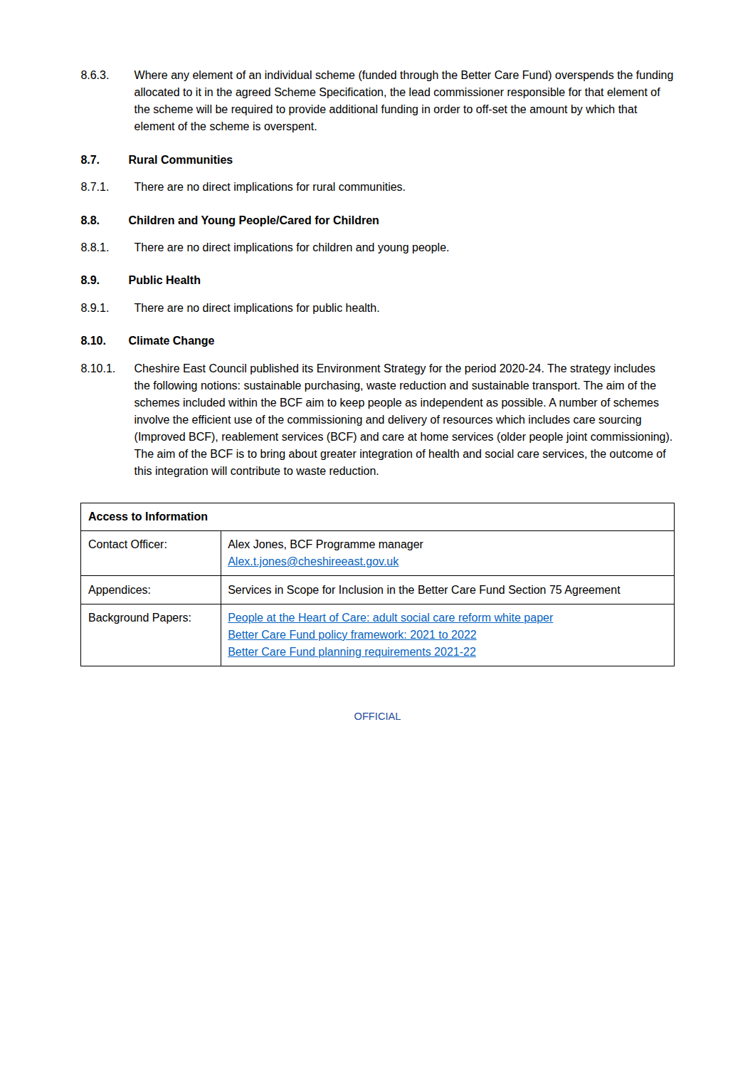8.6.3.
Where any element of an individual scheme (funded through the Better Care Fund) overspends the funding allocated to it in the agreed Scheme Specification, the lead commissioner responsible for that element of the scheme will be required to provide additional funding in order to off-set the amount by which that element of the scheme is overspent.
8.7. Rural Communities
8.7.1.
There are no direct implications for rural communities.
8.8. Children and Young People/Cared for Children
8.8.1.
There are no direct implications for children and young people.
8.9. Public Health
8.9.1.
There are no direct implications for public health.
8.10. Climate Change
8.10.1.
Cheshire East Council published its Environment Strategy for the period 2020-24. The strategy includes the following notions: sustainable purchasing, waste reduction and sustainable transport. The aim of the schemes included within the BCF aim to keep people as independent as possible. A number of schemes involve the efficient use of the commissioning and delivery of resources which includes care sourcing (Improved BCF), reablement services (BCF) and care at home services (older people joint commissioning). The aim of the BCF is to bring about greater integration of health and social care services, the outcome of this integration will contribute to waste reduction.
| Access to Information |
| --- |
| Contact Officer: | Alex Jones, BCF Programme manager Alex.t.jones@cheshireeast.gov.uk |
| Appendices: | Services in Scope for Inclusion in the Better Care Fund Section 75 Agreement |
| Background Papers: | People at the Heart of Care: adult social care reform white paper Better Care Fund policy framework: 2021 to 2022 Better Care Fund planning requirements 2021-22 |
OFFICIAL